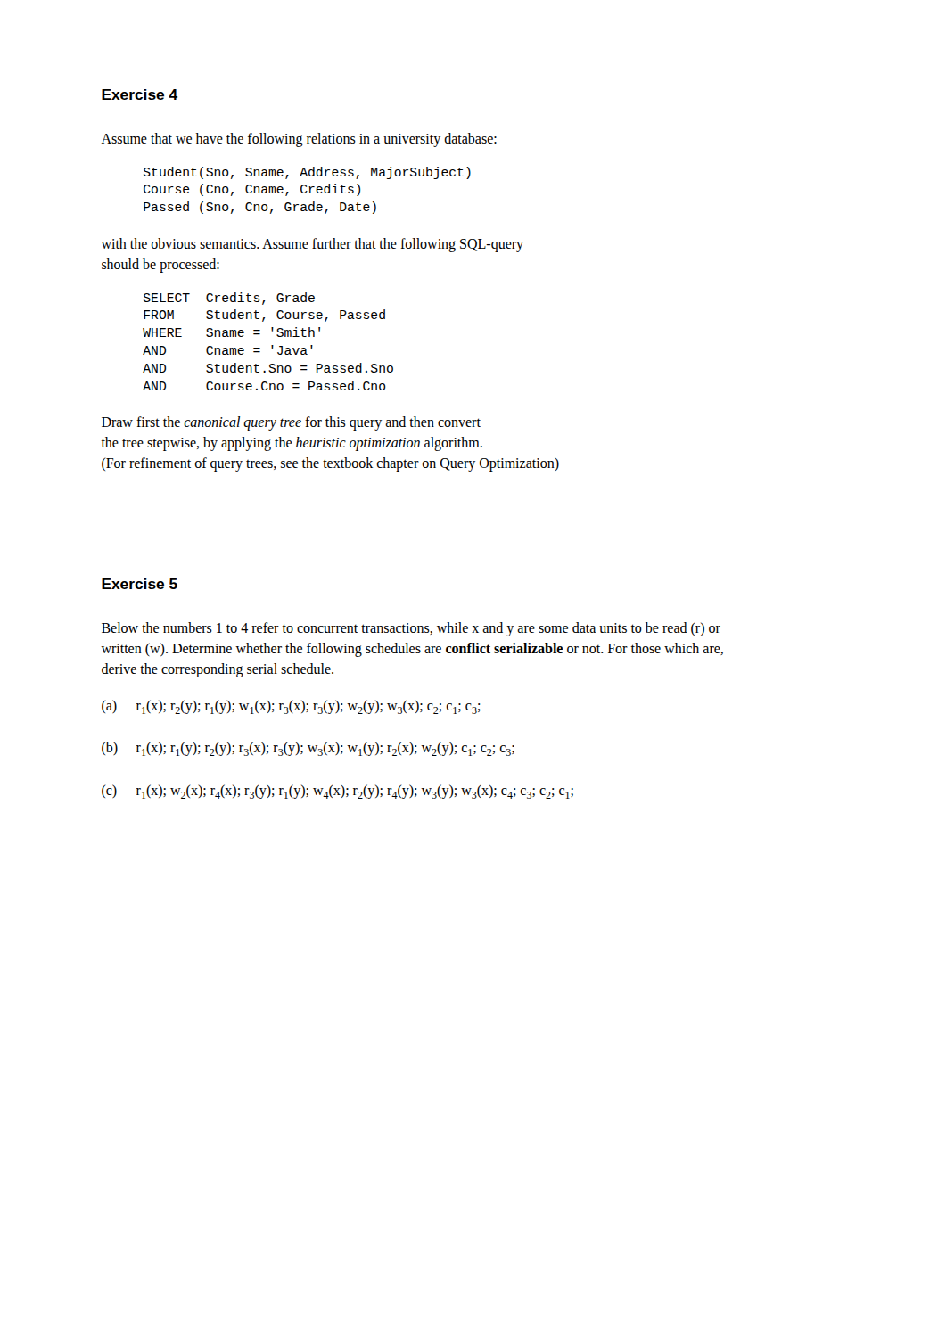Exercise 4
Assume that we have the following relations in a university database:
Student(Sno, Sname, Address, MajorSubject)
Course (Cno, Cname, Credits)
Passed (Sno, Cno, Grade, Date)
with the obvious semantics. Assume further that the following SQL-query
should be processed:
SELECT  Credits, Grade
FROM    Student, Course, Passed
WHERE   Sname = 'Smith'
AND     Cname = 'Java'
AND     Student.Sno = Passed.Sno
AND     Course.Cno = Passed.Cno
Draw first the canonical query tree for this query and then convert
the tree stepwise, by applying the heuristic optimization algorithm.
(For refinement of query trees, see the textbook chapter on Query Optimization)
Exercise 5
Below the numbers 1 to 4 refer to concurrent transactions, while x and y are some data units to be read (r) or written (w). Determine whether the following schedules are conflict serializable or not. For those which are, derive the corresponding serial schedule.
(a) r1(x); r2(y); r1(y); w1(x); r3(x); r3(y); w2(y); w3(x); c2; c1; c3;
(b) r1(x); r1(y); r2(y); r3(x); r3(y); w3(x); w1(y); r2(x); w2(y); c1; c2; c3;
(c) r1(x); w2(x); r4(x); r3(y); r1(y); w4(x); r2(y); r4(y); w3(y); w3(x); c4; c3; c2; c1;